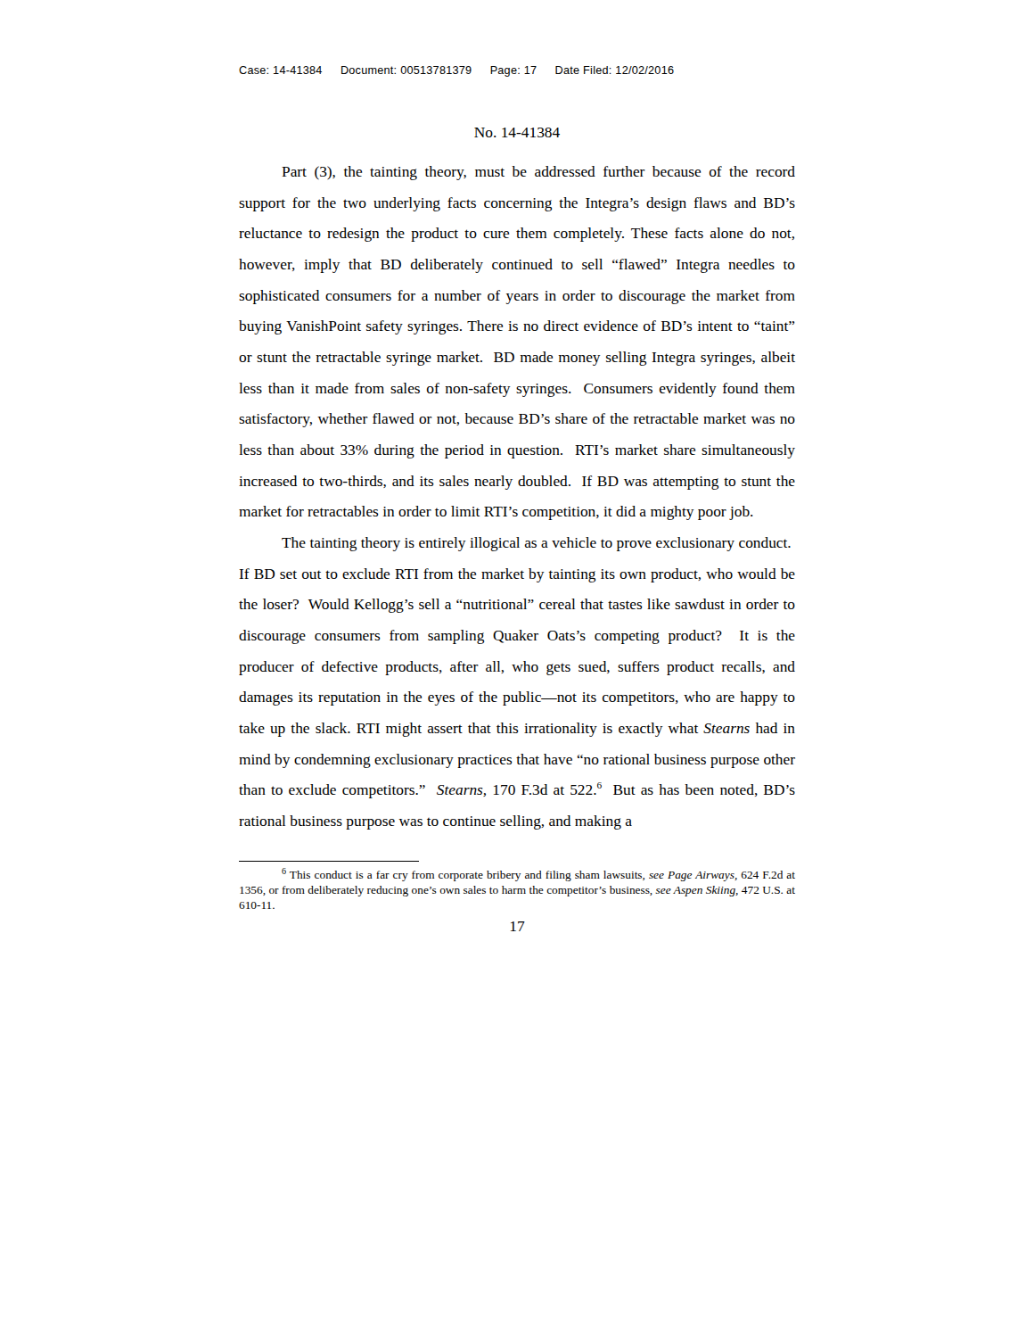Case: 14-41384 Document: 00513781379 Page: 17 Date Filed: 12/02/2016
No. 14-41384
Part (3), the tainting theory, must be addressed further because of the record support for the two underlying facts concerning the Integra’s design flaws and BD’s reluctance to redesign the product to cure them completely. These facts alone do not, however, imply that BD deliberately continued to sell “flawed” Integra needles to sophisticated consumers for a number of years in order to discourage the market from buying VanishPoint safety syringes. There is no direct evidence of BD’s intent to “taint” or stunt the retractable syringe market. BD made money selling Integra syringes, albeit less than it made from sales of non-safety syringes. Consumers evidently found them satisfactory, whether flawed or not, because BD’s share of the retractable market was no less than about 33% during the period in question. RTI’s market share simultaneously increased to two-thirds, and its sales nearly doubled. If BD was attempting to stunt the market for retractables in order to limit RTI’s competition, it did a mighty poor job.
The tainting theory is entirely illogical as a vehicle to prove exclusionary conduct. If BD set out to exclude RTI from the market by tainting its own product, who would be the loser? Would Kellogg’s sell a “nutritional” cereal that tastes like sawdust in order to discourage consumers from sampling Quaker Oats’s competing product? It is the producer of defective products, after all, who gets sued, suffers product recalls, and damages its reputation in the eyes of the public—not its competitors, who are happy to take up the slack. RTI might assert that this irrationality is exactly what Stearns had in mind by condemning exclusionary practices that have “no rational business purpose other than to exclude competitors.” Stearns, 170 F.3d at 522.6 But as has been noted, BD’s rational business purpose was to continue selling, and making a
6 This conduct is a far cry from corporate bribery and filing sham lawsuits, see Page Airways, 624 F.2d at 1356, or from deliberately reducing one’s own sales to harm the competitor’s business, see Aspen Skiing, 472 U.S. at 610-11.
17